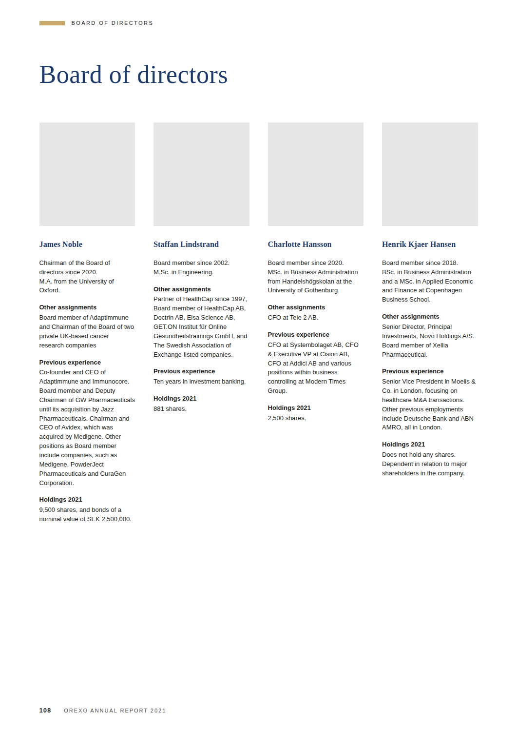Board of directors
Board of directors
James Noble
Chairman of the Board of directors since 2020.
M.A. from the University of Oxford.
Other assignments
Board member of Adaptimmune and Chairman of the Board of two private UK-based cancer research companies
Previous experience
Co-founder and CEO of Adaptimmune and Immunocore. Board member and Deputy Chairman of GW Pharmaceuticals until its acquisition by Jazz Pharmaceuticals. Chairman and CEO of Avidex, which was acquired by Medigene. Other positions as Board member include companies, such as Medigene, PowderJect Pharmaceuticals and CuraGen Corporation.
Holdings 2021
9,500 shares, and bonds of a nominal value of SEK 2,500,000.
Staffan Lindstrand
Board member since 2002.
M.Sc. in Engineering.
Other assignments
Partner of HealthCap since 1997, Board member of HealthCap AB, Doctrin AB, Elsa Science AB, GET.ON Institut für Online Gesundheitstrainings GmbH, and The Swedish Association of Exchange-listed companies.
Previous experience
Ten years in investment banking.
Holdings 2021
881 shares.
Charlotte Hansson
Board member since 2020.
MSc. in Business Administration from Handelshögskolan at the University of Gothenburg.
Other assignments
CFO at Tele 2 AB.
Previous experience
CFO at Systembolaget AB, CFO & Executive VP at Cision AB, CFO at Addici AB and various positions within business controlling at Modern Times Group.
Holdings 2021
2,500 shares.
Henrik Kjaer Hansen
Board member since 2018.
BSc. in Business Administration and a MSc. in Applied Economic and Finance at Copenhagen Business School.
Other assignments
Senior Director, Principal Investments, Novo Holdings A/S. Board member of Xellia Pharmaceutical.
Previous experience
Senior Vice President in Moelis & Co. in London, focusing on healthcare M&A transactions. Other previous employments include Deutsche Bank and ABN AMRO, all in London.
Holdings 2021
Does not hold any shares. Dependent in relation to major shareholders in the company.
108 Orexo Annual Report 2021